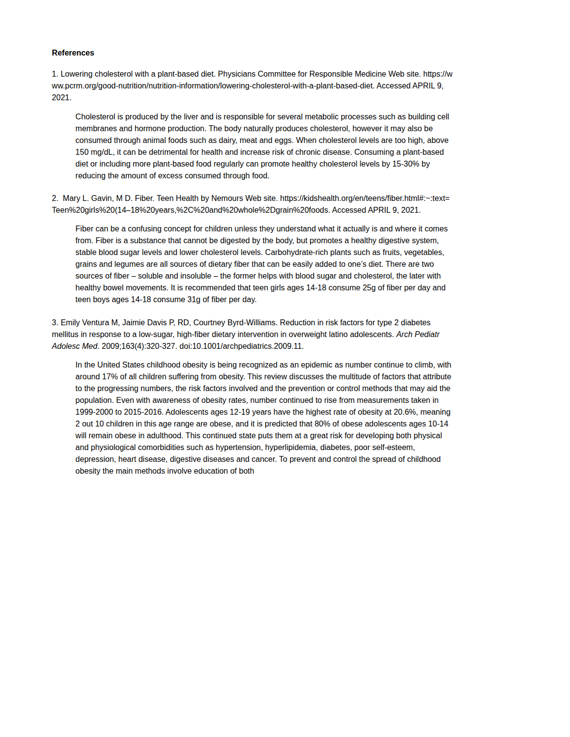References
1. Lowering cholesterol with a plant-based diet. Physicians Committee for Responsible Medicine Web site. https://www.pcrm.org/good-nutrition/nutrition-information/lowering-cholesterol-with-a-plant-based-diet. Accessed APRIL 9, 2021.
Cholesterol is produced by the liver and is responsible for several metabolic processes such as building cell membranes and hormone production. The body naturally produces cholesterol, however it may also be consumed through animal foods such as dairy, meat and eggs. When cholesterol levels are too high, above 150 mg/dL, it can be detrimental for health and increase risk of chronic disease. Consuming a plant-based diet or including more plant-based food regularly can promote healthy cholesterol levels by 15-30% by reducing the amount of excess consumed through food.
2. Mary L. Gavin, M D. Fiber. Teen Health by Nemours Web site. https://kidshealth.org/en/teens/fiber.html#:~:text=Teen%20girls%20(14–18%20years,%2C%20and%20whole%2Dgrain%20foods. Accessed APRIL 9, 2021.
Fiber can be a confusing concept for children unless they understand what it actually is and where it comes from. Fiber is a substance that cannot be digested by the body, but promotes a healthy digestive system, stable blood sugar levels and lower cholesterol levels. Carbohydrate-rich plants such as fruits, vegetables, grains and legumes are all sources of dietary fiber that can be easily added to one’s diet. There are two sources of fiber – soluble and insoluble – the former helps with blood sugar and cholesterol, the later with healthy bowel movements. It is recommended that teen girls ages 14-18 consume 25g of fiber per day and teen boys ages 14-18 consume 31g of fiber per day.
3. Emily Ventura M, Jaimie Davis P, RD, Courtney Byrd-Williams. Reduction in risk factors for type 2 diabetes mellitus in response to a low-sugar, high-fiber dietary intervention in overweight latino adolescents. Arch Pediatr Adolesc Med. 2009;163(4):320-327. doi:10.1001/archpediatrics.2009.11.
In the United States childhood obesity is being recognized as an epidemic as number continue to climb, with around 17% of all children suffering from obesity. This review discusses the multitude of factors that attribute to the progressing numbers, the risk factors involved and the prevention or control methods that may aid the population. Even with awareness of obesity rates, number continued to rise from measurements taken in 1999-2000 to 2015-2016. Adolescents ages 12-19 years have the highest rate of obesity at 20.6%, meaning 2 out 10 children in this age range are obese, and it is predicted that 80% of obese adolescents ages 10-14 will remain obese in adulthood. This continued state puts them at a great risk for developing both physical and physiological comorbidities such as hypertension, hyperlipidemia, diabetes, poor self-esteem, depression, heart disease, digestive diseases and cancer. To prevent and control the spread of childhood obesity the main methods involve education of both